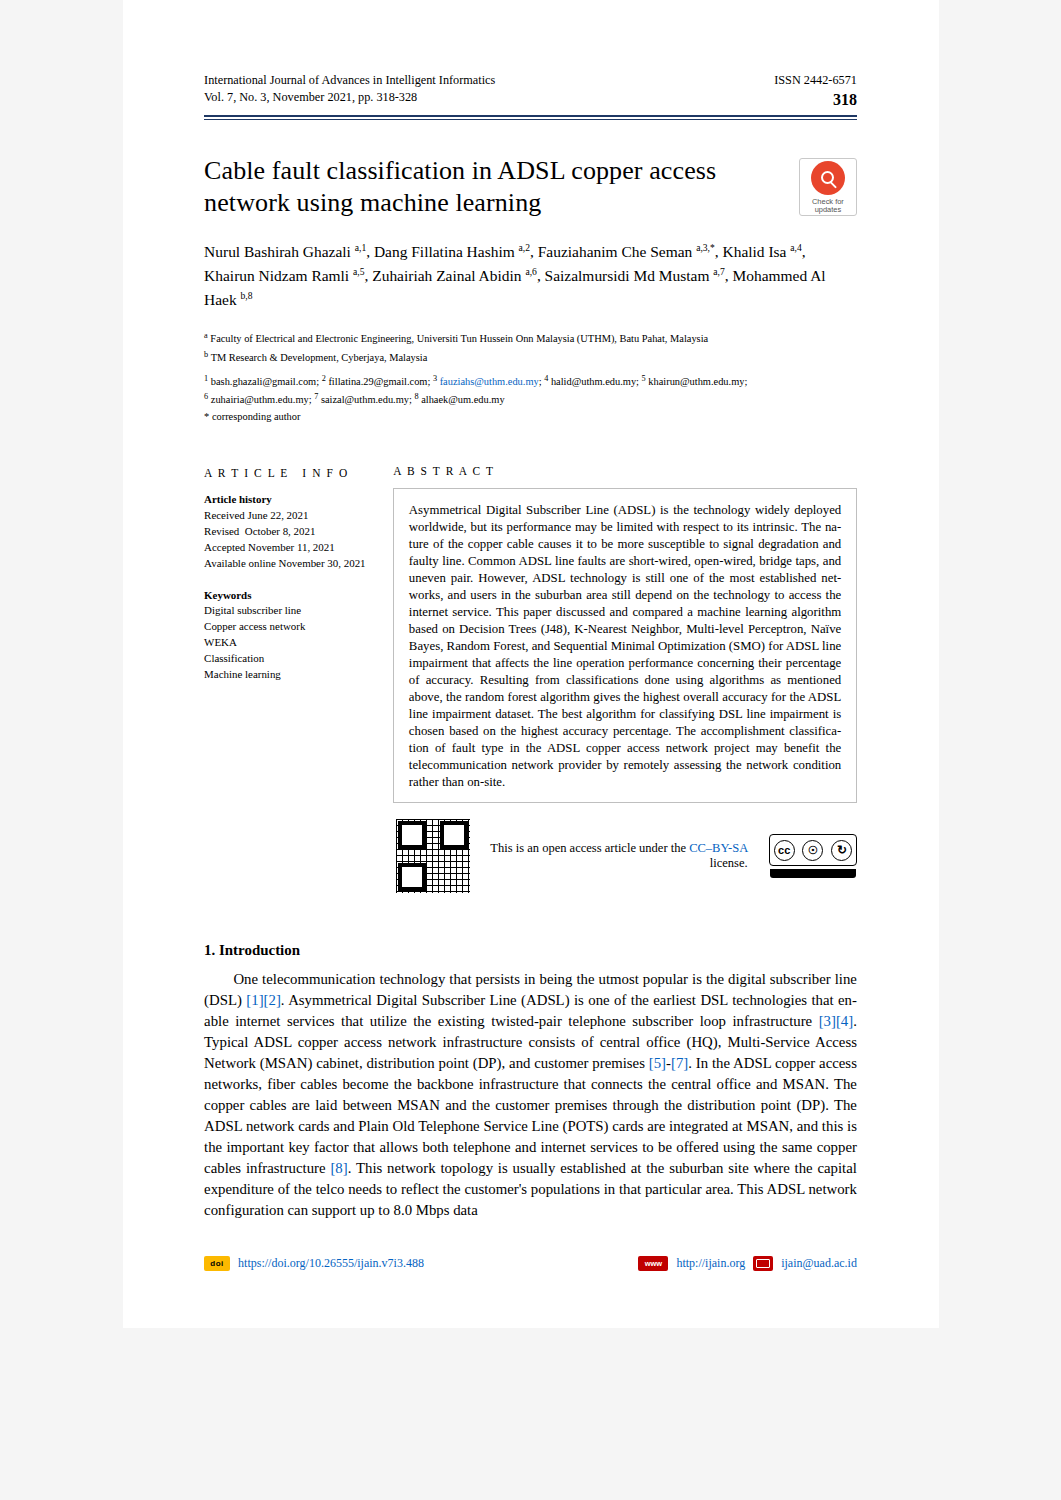International Journal of Advances in Intelligent Informatics
Vol. 7, No. 3, November 2021, pp. 318-328
ISSN 2442-6571
318
Cable fault classification in ADSL copper access network using machine learning
Check for
updates
Nurul Bashirah Ghazali a,1, Dang Fillatina Hashim a,2, Fauziahanim Che Seman a,3,*, Khalid Isa a,4, Khairun Nidzam Ramli a,5, Zuhairiah Zainal Abidin a,6, Saizalmursidi Md Mustam a,7, Mohammed Al Haek b,8
a Faculty of Electrical and Electronic Engineering, Universiti Tun Hussein Onn Malaysia (UTHM), Batu Pahat, Malaysia
b TM Research & Development, Cyberjaya, Malaysia
1 bash.ghazali@gmail.com; 2 fillatina.29@gmail.com; 3 fauziahs@uthm.edu.my; 4 halid@uthm.edu.my; 5 khairun@uthm.edu.my;
6 zuhairia@uthm.edu.my; 7 saizal@uthm.edu.my; 8 alhaek@um.edu.my
* corresponding author
A R T I C L E I N F O
Article history
Received June 22, 2021
Revised October 8, 2021
Accepted November 11, 2021
Available online November 30, 2021
Keywords
Digital subscriber line
Copper access network
WEKA
Classification
Machine learning
A B S T R A C T
Asymmetrical Digital Subscriber Line (ADSL) is the technology widely deployed worldwide, but its performance may be limited with respect to its intrinsic. The nature of the copper cable causes it to be more susceptible to signal degradation and faulty line. Common ADSL line faults are short-wired, open-wired, bridge taps, and uneven pair. However, ADSL technology is still one of the most established networks, and users in the suburban area still depend on the technology to access the internet service. This paper discussed and compared a machine learning algorithm based on Decision Trees (J48), K-Nearest Neighbor, Multi-level Perceptron, Naïve Bayes, Random Forest, and Sequential Minimal Optimization (SMO) for ADSL line impairment that affects the line operation performance concerning their percentage of accuracy. Resulting from classifications done using algorithms as mentioned above, the random forest algorithm gives the highest overall accuracy for the ADSL line impairment dataset. The best algorithm for classifying DSL line impairment is chosen based on the highest accuracy percentage. The accomplishment classification of fault type in the ADSL copper access network project may benefit the telecommunication network provider by remotely assessing the network condition rather than on-site.
This is an open access article under the CC–BY-SA license.
cc ☉ ↻
1. Introduction
One telecommunication technology that persists in being the utmost popular is the digital subscriber line (DSL) [1][2]. Asymmetrical Digital Subscriber Line (ADSL) is one of the earliest DSL technologies that enable internet services that utilize the existing twisted-pair telephone subscriber loop infrastructure [3][4]. Typical ADSL copper access network infrastructure consists of central office (HQ), Multi-Service Access Network (MSAN) cabinet, distribution point (DP), and customer premises [5]-[7]. In the ADSL copper access networks, fiber cables become the backbone infrastructure that connects the central office and MSAN. The copper cables are laid between MSAN and the customer premises through the distribution point (DP). The ADSL network cards and Plain Old Telephone Service Line (POTS) cards are integrated at MSAN, and this is the important key factor that allows both telephone and internet services to be offered using the same copper cables infrastructure [8]. This network topology is usually established at the suburban site where the capital expenditure of the telco needs to reflect the customer's populations in that particular area. This ADSL network configuration can support up to 8.0 Mbps data
doi https://doi.org/10.26555/ijain.v7i3.488
www http://ijain.org ijain@uad.ac.id